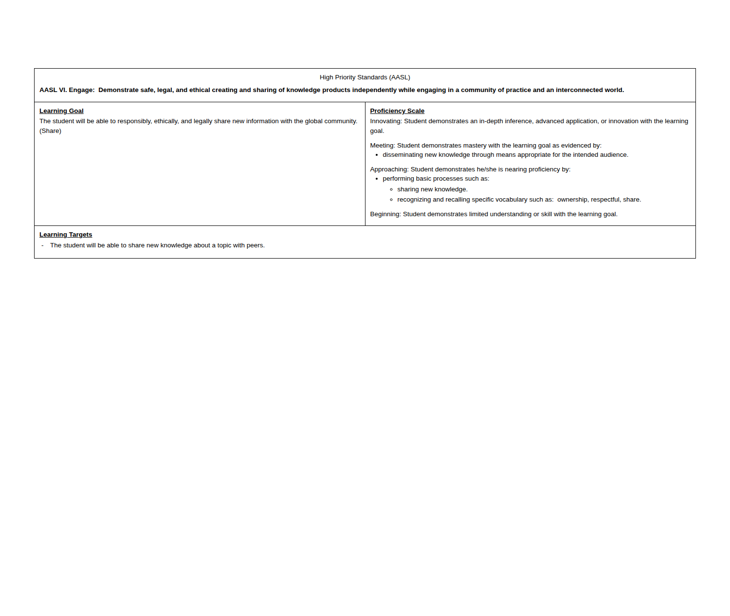| High Priority Standards (AASL) AASL VI. Engage: Demonstrate safe, legal, and ethical creating and sharing of knowledge products independently while engaging in a community of practice and an interconnected world. |
| Learning Goal The student will be able to responsibly, ethically, and legally share new information with the global community. (Share) | Proficiency Scale Innovating: Student demonstrates an in-depth inference, advanced application, or innovation with the learning goal. Meeting: Student demonstrates mastery with the learning goal as evidenced by: disseminating new knowledge through means appropriate for the intended audience. Approaching: Student demonstrates he/she is nearing proficiency by: performing basic processes such as: sharing new knowledge. recognizing and recalling specific vocabulary such as: ownership, respectful, share. Beginning: Student demonstrates limited understanding or skill with the learning goal. |
| Learning Targets The student will be able to share new knowledge about a topic with peers. |